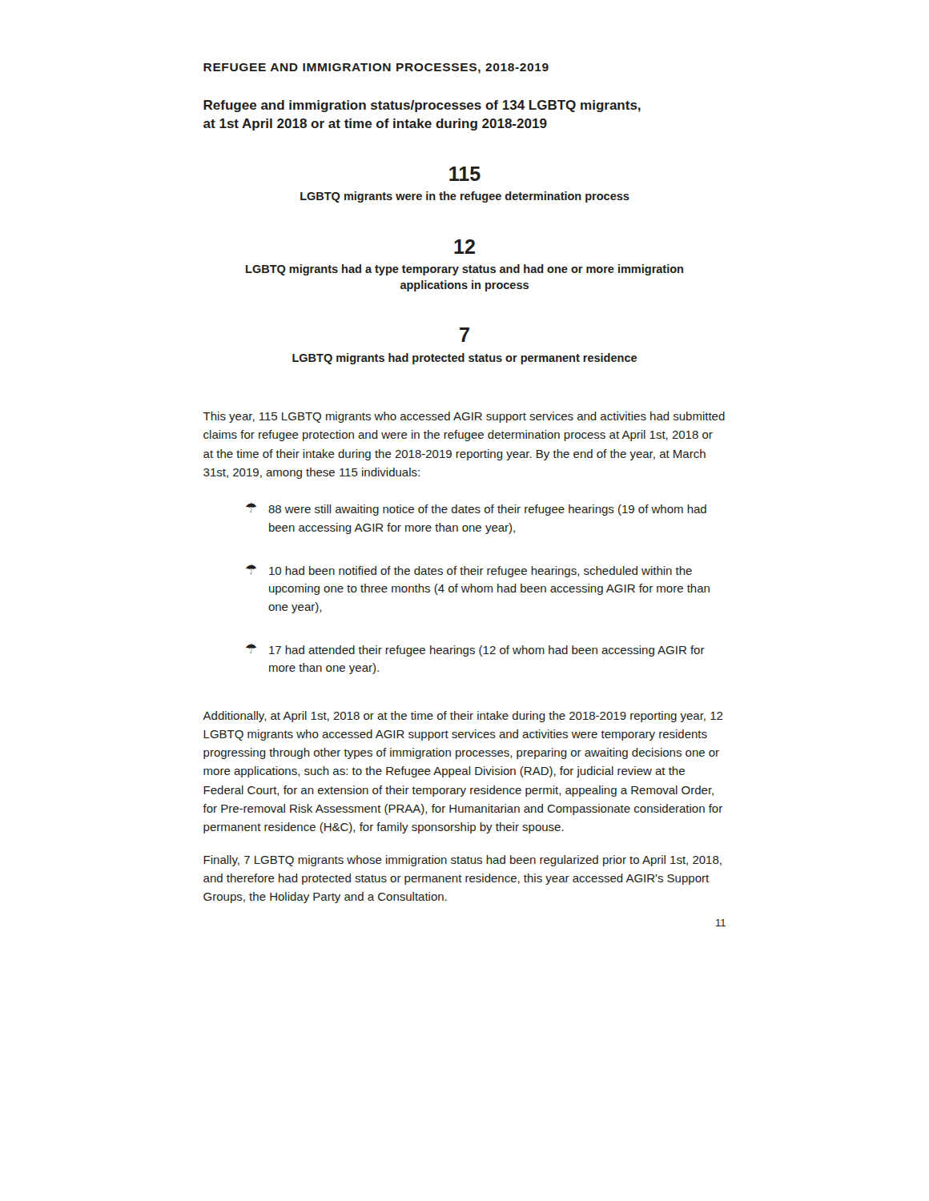Refugee and Immigration Processes, 2018-2019
Refugee and immigration status/processes of 134 LGBTQ migrants,
at 1st April 2018 or at time of intake during 2018-2019
115
LGBTQ migrants were in the refugee determination process
12
LGBTQ migrants had a type temporary status and had one or more immigration
applications in process
7
LGBTQ migrants had protected status or permanent residence
This year, 115 LGBTQ migrants who accessed AGIR support services and activities had submitted claims for refugee protection and were in the refugee determination process at April 1st, 2018 or at the time of their intake during the 2018-2019 reporting year. By the end of the year, at March 31st, 2019, among these 115 individuals:
88 were still awaiting notice of the dates of their refugee hearings (19 of whom had been accessing AGIR for more than one year),
10 had been notified of the dates of their refugee hearings, scheduled within the upcoming one to three months (4 of whom had been accessing AGIR for more than one year),
17 had attended their refugee hearings (12 of whom had been accessing AGIR for more than one year).
Additionally, at April 1st, 2018 or at the time of their intake during the 2018-2019 reporting year, 12 LGBTQ migrants who accessed AGIR support services and activities were temporary residents progressing through other types of immigration processes, preparing or awaiting decisions one or more applications, such as: to the Refugee Appeal Division (RAD), for judicial review at the Federal Court, for an extension of their temporary residence permit, appealing a Removal Order, for Pre-removal Risk Assessment (PRAA), for Humanitarian and Compassionate consideration for permanent residence (H&C), for family sponsorship by their spouse.
Finally, 7 LGBTQ migrants whose immigration status had been regularized prior to April 1st, 2018, and therefore had protected status or permanent residence, this year accessed AGIR's Support Groups, the Holiday Party and a Consultation.
11